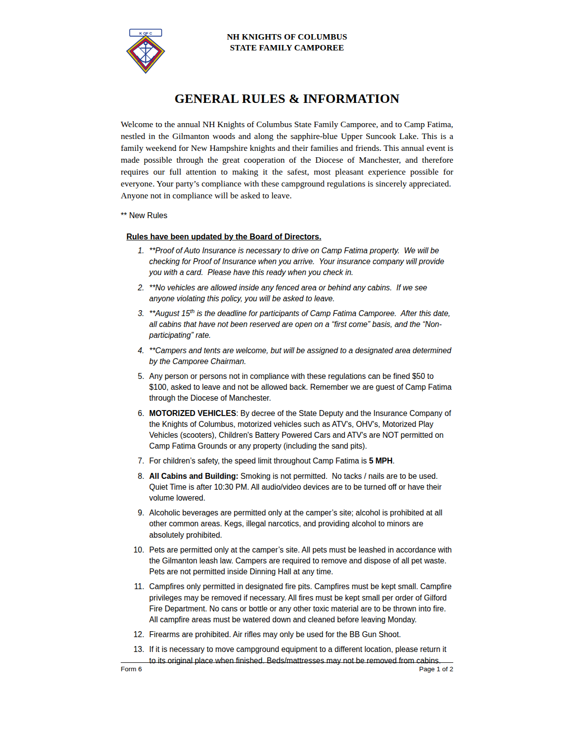K OF C
NH KNIGHTS OF COLUMBUS
STATE FAMILY CAMPOREE
GENERAL RULES & INFORMATION
Welcome to the annual NH Knights of Columbus State Family Camporee, and to Camp Fatima, nestled in the Gilmanton woods and along the sapphire-blue Upper Suncook Lake. This is a family weekend for New Hampshire knights and their families and friends. This annual event is made possible through the great cooperation of the Diocese of Manchester, and therefore requires our full attention to making it the safest, most pleasant experience possible for everyone. Your party’s compliance with these campground regulations is sincerely appreciated. Anyone not in compliance will be asked to leave.
** New Rules
Rules have been updated by the Board of Directors.
**Proof of Auto Insurance is necessary to drive on Camp Fatima property. We will be checking for Proof of Insurance when you arrive. Your insurance company will provide you with a card. Please have this ready when you check in.
**No vehicles are allowed inside any fenced area or behind any cabins. If we see anyone violating this policy, you will be asked to leave.
**August 15th is the deadline for participants of Camp Fatima Camporee. After this date, all cabins that have not been reserved are open on a “first come” basis, and the “Non-participating” rate.
**Campers and tents are welcome, but will be assigned to a designated area determined by the Camporee Chairman.
Any person or persons not in compliance with these regulations can be fined $50 to $100, asked to leave and not be allowed back. Remember we are guest of Camp Fatima through the Diocese of Manchester.
MOTORIZED VEHICLES: By decree of the State Deputy and the Insurance Company of the Knights of Columbus, motorized vehicles such as ATV's, OHV's, Motorized Play Vehicles (scooters), Children's Battery Powered Cars and ATV's are NOT permitted on Camp Fatima Grounds or any property (including the sand pits).
For children’s safety, the speed limit throughout Camp Fatima is 5 MPH.
All Cabins and Building: Smoking is not permitted. No tacks / nails are to be used. Quiet Time is after 10:30 PM. All audio/video devices are to be turned off or have their volume lowered.
Alcoholic beverages are permitted only at the camper’s site; alcohol is prohibited at all other common areas. Kegs, illegal narcotics, and providing alcohol to minors are absolutely prohibited.
Pets are permitted only at the camper’s site. All pets must be leashed in accordance with the Gilmanton leash law. Campers are required to remove and dispose of all pet waste. Pets are not permitted inside Dinning Hall at any time.
Campfires only permitted in designated fire pits. Campfires must be kept small. Campfire privileges may be removed if necessary. All fires must be kept small per order of Gilford Fire Department. No cans or bottle or any other toxic material are to be thrown into fire. All campfire areas must be watered down and cleaned before leaving Monday.
Firearms are prohibited. Air rifles may only be used for the BB Gun Shoot.
If it is necessary to move campground equipment to a different location, please return it to its original place when finished. Beds/mattresses may not be removed from cabins.
Form 6 Page 1 of 2